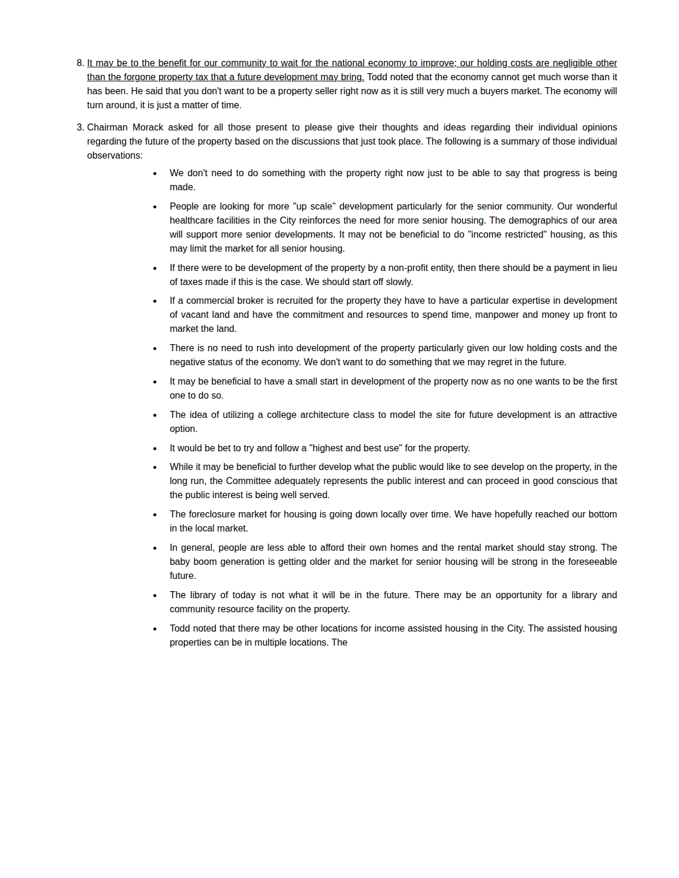It may be to the benefit for our community to wait for the national economy to improve; our holding costs are negligible other than the forgone property tax that a future development may bring. Todd noted that the economy cannot get much worse than it has been. He said that you don't want to be a property seller right now as it is still very much a buyers market. The economy will turn around, it is just a matter of time.
Chairman Morack asked for all those present to please give their thoughts and ideas regarding their individual opinions regarding the future of the property based on the discussions that just took place. The following is a summary of those individual observations:
We don't need to do something with the property right now just to be able to say that progress is being made.
People are looking for more "up scale" development particularly for the senior community. Our wonderful healthcare facilities in the City reinforces the need for more senior housing. The demographics of our area will support more senior developments. It may not be beneficial to do "income restricted" housing, as this may limit the market for all senior housing.
If there were to be development of the property by a non-profit entity, then there should be a payment in lieu of taxes made if this is the case. We should start off slowly.
If a commercial broker is recruited for the property they have to have a particular expertise in development of vacant land and have the commitment and resources to spend time, manpower and money up front to market the land.
There is no need to rush into development of the property particularly given our low holding costs and the negative status of the economy. We don't want to do something that we may regret in the future.
It may be beneficial to have a small start in development of the property now as no one wants to be the first one to do so.
The idea of utilizing a college architecture class to model the site for future development is an attractive option.
It would be bet to try and follow a "highest and best use" for the property.
While it may be beneficial to further develop what the public would like to see develop on the property, in the long run, the Committee adequately represents the public interest and can proceed in good conscious that the public interest is being well served.
The foreclosure market for housing is going down locally over time. We have hopefully reached our bottom in the local market.
In general, people are less able to afford their own homes and the rental market should stay strong. The baby boom generation is getting older and the market for senior housing will be strong in the foreseeable future.
The library of today is not what it will be in the future. There may be an opportunity for a library and community resource facility on the property.
Todd noted that there may be other locations for income assisted housing in the City. The assisted housing properties can be in multiple locations. The